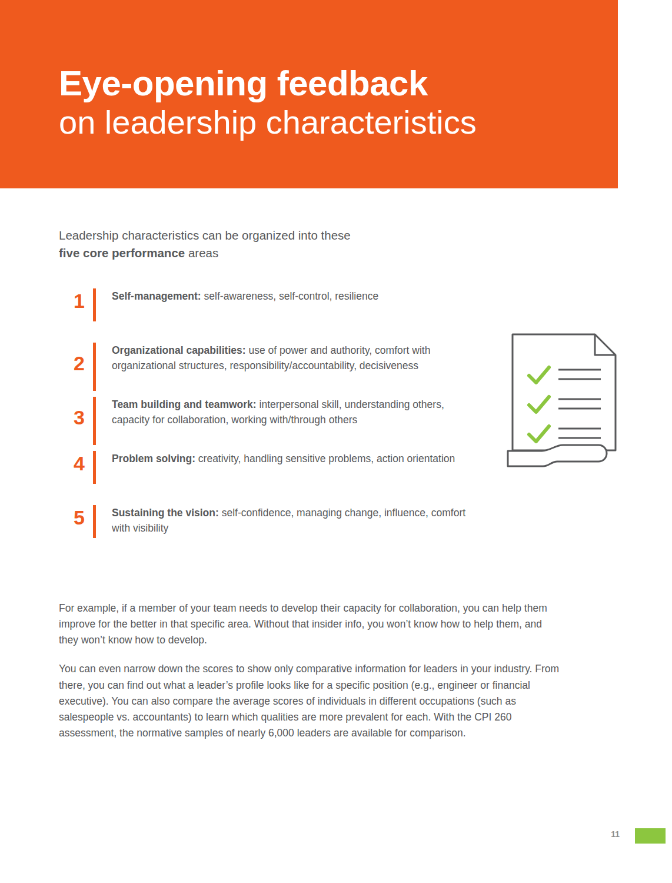Eye-opening feedbackon leadership characteristics
Leadership characteristics can be organized into these
five core performance areas
1
Self-management: self-awareness, self-control, resilience
2
Organizational capabilities: use of power and authority, comfort with organizational structures, responsibility/accountability, decisiveness
3
Team building and teamwork: interpersonal skill, understanding others, capacity for collaboration, working with/through others
4
Problem solving: creativity, handling sensitive problems, action orientation
5
Sustaining the vision: self-confidence, managing change, influence, comfort with visibility
For example, if a member of your team needs to develop their capacity for collaboration, you can help them improve for the better in that specific area. Without that insider info, you won’t know how to help them, and they won’t know how to develop.
You can even narrow down the scores to show only comparative information for leaders in your industry. From there, you can find out what a leader’s profile looks like for a specific position (e.g., engineer or financial executive). You can also compare the average scores of individuals in different occupations (such as salespeople vs. accountants) to learn which qualities are more prevalent for each. With the CPI 260 assessment, the normative samples of nearly 6,000 leaders are available for comparison.
11